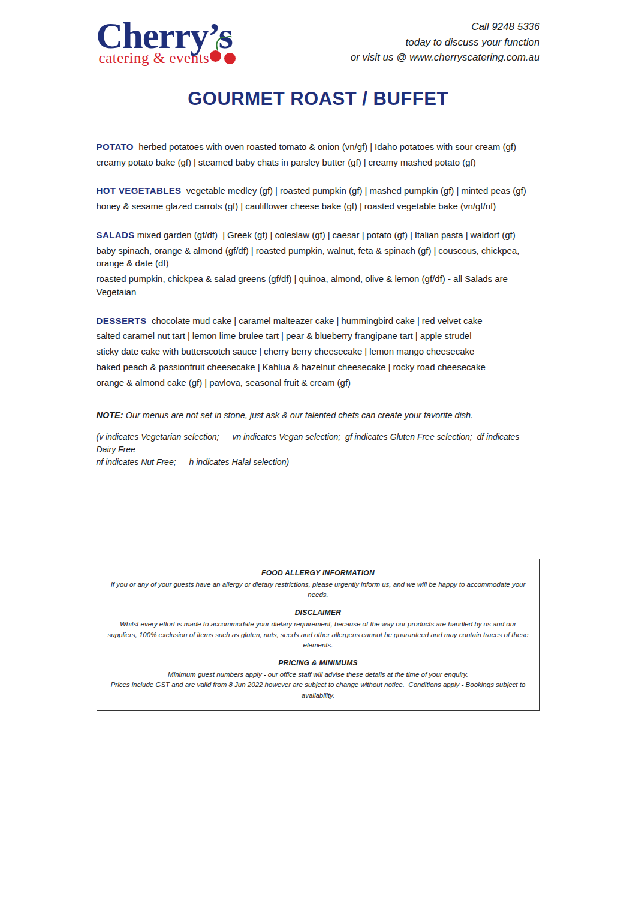Cherry’s catering & events
Call 9248 5336
today to discuss your function
or visit us @ www.cherryscatering.com.au
GOURMET ROAST / BUFFET
Potato herbed potatoes with oven roasted tomato & onion (vn/gf)|Idaho potatoes with sour cream (gf)
creamy potato bake (gf)|steamed baby chats in parsley butter (gf)|creamy mashed potato (gf)
Hot Vegetables vegetable medley (gf)|roasted pumpkin (gf)|mashed pumpkin (gf)|minted peas (gf)
honey & sesame glazed carrots (gf)|cauliflower cheese bake (gf)|roasted vegetable bake (vn/gf/nf)
Salads mixed garden (gf/df) |Greek (gf)|coleslaw (gf)|caesar|potato (gf)|Italian pasta|waldorf (gf)
baby spinach, orange & almond (gf/df)|roasted pumpkin, walnut, feta & spinach (gf)|couscous, chickpea, orange & date (df)
roasted pumpkin, chickpea & salad greens (gf/df)|quinoa, almond, olive & lemon (gf/df) - all Salads are Vegetaian
Desserts chocolate mud cake|caramel malteazer cake|hummingbird cake|red velvet cake
salted caramel nut tart|lemon lime brulee tart|pear & blueberry frangipane tart|apple strudel
sticky date cake with butterscotch sauce|cherry berry cheesecake|lemon mango cheesecake
baked peach & passionfruit cheesecake|Kahlua & hazelnut cheesecake|rocky road cheesecake
orange & almond cake (gf)|pavlova, seasonal fruit & cream (gf)
NOTE: Our menus are not set in stone, just ask & our talented chefs can create your favorite dish.
(v indicates Vegetarian selection; vn indicates Vegan selection; gf indicates Gluten Free selection; df indicates Dairy Free
nf indicates Nut Free; h indicates Halal selection)
FOOD ALLERGY INFORMATION
If you or any of your guests have an allergy or dietary restrictions, please urgently inform us, and we will be happy to accommodate your needs.
DISCLAIMER
Whilst every effort is made to accommodate your dietary requirement, because of the way our products are handled by us and our
suppliers, 100% exclusion of items such as gluten, nuts, seeds and other allergens cannot be guaranteed and may contain traces of these elements.
PRICING & MINIMUMS
Minimum guest numbers apply - our office staff will advise these details at the time of your enquiry.
Prices include GST and are valid from 8 Jun 2022 however are subject to change without notice. Conditions apply - Bookings subject to availability.